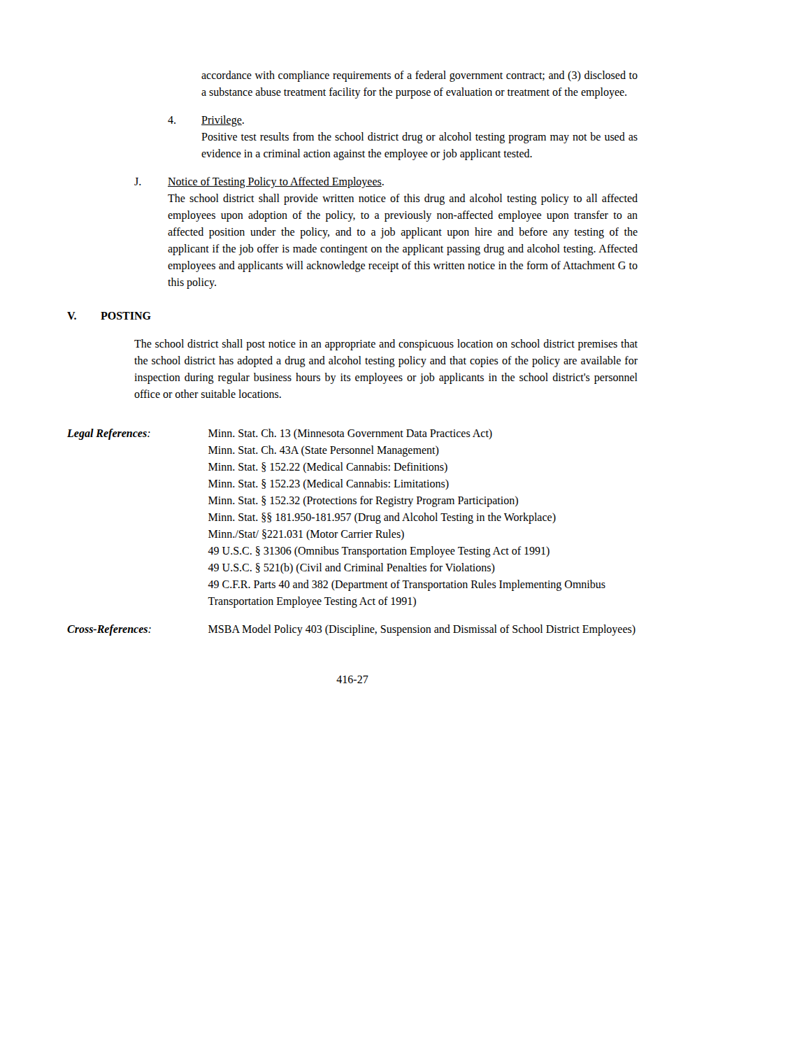accordance with compliance requirements of a federal government contract; and (3) disclosed to a substance abuse treatment facility for the purpose of evaluation or treatment of the employee.
4. Privilege.
Positive test results from the school district drug or alcohol testing program may not be used as evidence in a criminal action against the employee or job applicant tested.
J. Notice of Testing Policy to Affected Employees.
The school district shall provide written notice of this drug and alcohol testing policy to all affected employees upon adoption of the policy, to a previously non-affected employee upon transfer to an affected position under the policy, and to a job applicant upon hire and before any testing of the applicant if the job offer is made contingent on the applicant passing drug and alcohol testing. Affected employees and applicants will acknowledge receipt of this written notice in the form of Attachment G to this policy.
V. POSTING
The school district shall post notice in an appropriate and conspicuous location on school district premises that the school district has adopted a drug and alcohol testing policy and that copies of the policy are available for inspection during regular business hours by its employees or job applicants in the school district's personnel office or other suitable locations.
| Legal References : | Minn. Stat. Ch. 13 (Minnesota Government Data Practices Act) Minn. Stat. Ch. 43A (State Personnel Management) Minn. Stat. § 152.22 (Medical Cannabis: Definitions) Minn. Stat. § 152.23 (Medical Cannabis: Limitations) Minn. Stat. § 152.32 (Protections for Registry Program Participation) Minn. Stat. §§ 181.950-181.957 (Drug and Alcohol Testing in the Workplace) Minn./Stat/ §221.031 (Motor Carrier Rules) 49 U.S.C. § 31306 (Omnibus Transportation Employee Testing Act of 1991) 49 U.S.C. § 521(b) (Civil and Criminal Penalties for Violations) 49 C.F.R. Parts 40 and 382 (Department of Transportation Rules Implementing Omnibus Transportation Employee Testing Act of 1991) |
| Cross-References : | MSBA Model Policy 403 (Discipline, Suspension and Dismissal of School District Employees) |
416-27